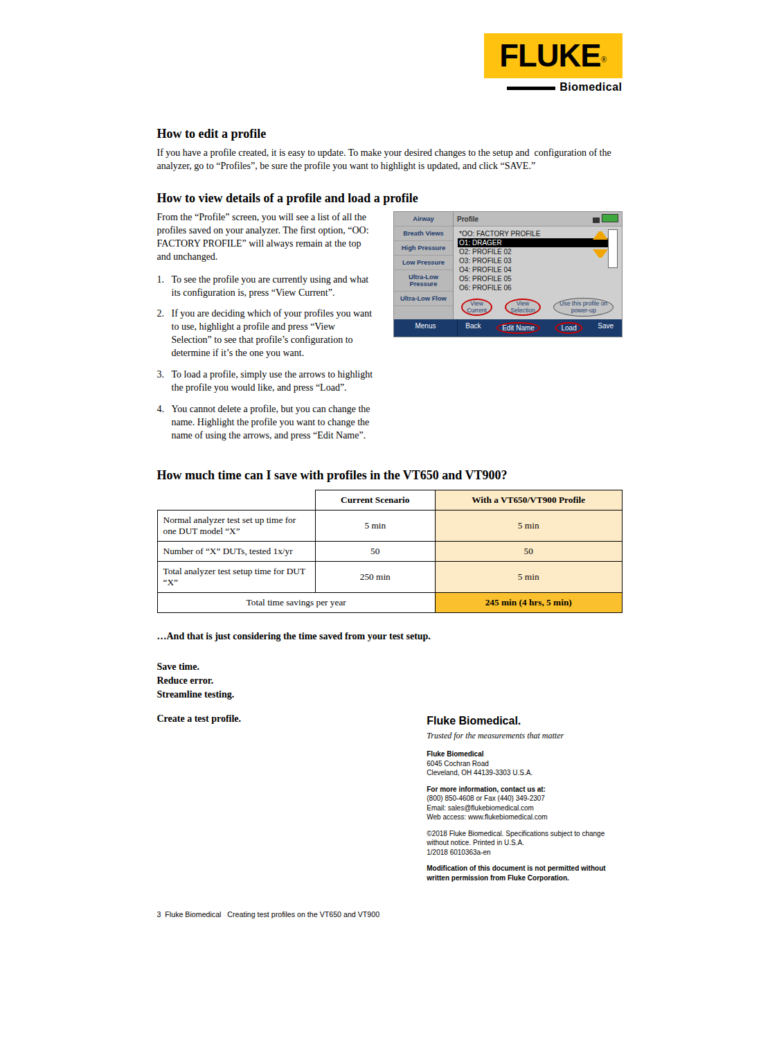FLUKE®
Biomedical
How to edit a profile
If you have a profile created, it is easy to update. To make your desired changes to the setup and configuration of the analyzer, go to “Profiles”, be sure the profile you want to highlight is updated, and click “SAVE.”
How to view details of a profile and load a profile
From the “Profile” screen, you will see a list of all the profiles saved on your analyzer. The first option, “OO: FACTORY PROFILE” will always remain at the top and unchanged.
To see the profile you are currently using and what its configuration is, press “View Current”.
If you are deciding which of your profiles you want to use, highlight a profile and press “View Selection” to see that profile’s configuration to determine if it’s the one you want.
To load a profile, simply use the arrows to highlight the profile you would like, and press “Load”.
You cannot delete a profile, but you can change the name. Highlight the profile you want to change the name of using the arrows, and press “Edit Name”.
Airway
Breath Views
High Pressure
Low Pressure
Ultra-Low Pressure
Ultra-Low Flow
Profile
*OO: FACTORY PROFILE
O1: DRAGER
O2: PROFILE 02
O3: PROFILE 03
O4: PROFILE 04
O5: PROFILE 05
O6: PROFILE 06
View
Current
View
Selection
Use this profile on
power-up
Menus
Back Edit Name Load Save
How much time can I save with profiles in the VT650 and VT900?
| | Current Scenario | With a VT650/VT900 Profile |
| --- | --- | --- |
| Normal analyzer test set up time for one DUT model “X” | 5 min | 5 min |
| Number of “X” DUTs, tested 1x/yr | 50 | 50 |
| Total analyzer test setup time for DUT “X” | 250 min | 5 min |
| Total time savings per year | 245 min (4 hrs, 5 min) |
…And that is just considering the time saved from your test setup.
Save time.
Reduce error.
Streamline testing.
Create a test profile.
Fluke Biomedical.
Trusted for the measurements that matter
Fluke Biomedical
6045 Cochran Road
Cleveland, OH 44139-3303 U.S.A.
For more information, contact us at:
(800) 850-4608 or Fax (440) 349-2307
Email: sales@flukebiomedical.com
Web access: www.flukebiomedical.com
©2018 Fluke Biomedical. Specifications subject to change without notice. Printed in U.S.A.
1/2018 6010363a-en
Modification of this document is not permitted without written permission from Fluke Corporation.
3 Fluke Biomedical Creating test profiles on the VT650 and VT900